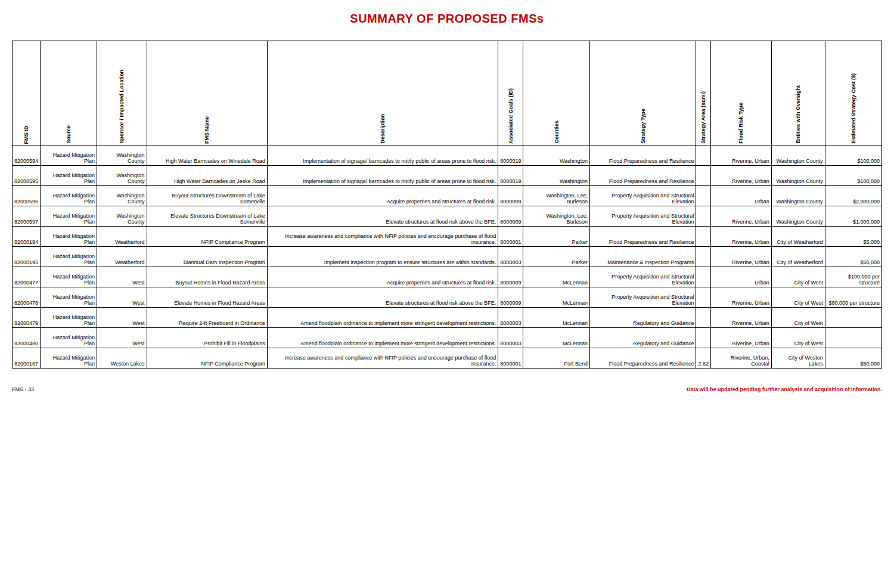SUMMARY OF PROPOSED FMSs
| FMS ID | Source | Sponsor / Impacted Location | FMS Name | Description | Associated Goals (ID) | Counties | Strategy Type | Strategy Area (sqmi) | Flood Risk Type | Entities with Oversight | Estimated Strategy Cost ($) |
| --- | --- | --- | --- | --- | --- | --- | --- | --- | --- | --- | --- |
| 82000594 | Hazard Mitigation Plan | Washington County | High Water Barricades on Winedale Road | Implementation of signage/ barricades to notify public of areas prone to flood risk. | 8000019 | Washington | Flood Preparedness and Resilience | | Riverine, Urban | Washington County | $100,000 |
| 82000595 | Hazard Mitigation Plan | Washington County | High Water Barricades on Jeske Road | Implementation of signage/ barricades to notify public of areas prone to flood risk. | 8000019 | Washington | Flood Preparedness and Resilience | | Riverine, Urban | Washington County | $100,000 |
| 82000596 | Hazard Mitigation Plan | Washington County | Buyout Structures Downstream of Lake Somerville | Acquire properties and structures at flood risk. | 8000009 | Washington, Lee, Burleson | Property Acquisition and Structural Elevation | | Urban | Washington County | $2,000,000 |
| 82000597 | Hazard Mitigation Plan | Washington County | Elevate Structures Downstream of Lake Somerville | Elevate structures at flood risk above the BFE. | 8000009 | Washington, Lee, Burleson | Property Acquisition and Structural Elevation | | Riverine, Urban | Washington County | $1,000,000 |
| 82000194 | Hazard Mitigation Plan | Weatherford | NFIP Compliance Program | Increase awareness and compliance with NFIP policies and encourage purchase of flood insurance. | 8000001 | Parker | Flood Preparedness and Resilience | | Riverine, Urban | City of Weatherford | $5,000 |
| 82000195 | Hazard Mitigation Plan | Weatherford | Biannual Dam Inspection Program | Implement inspection program to ensure structures are within standards. | 8000003 | Parker | Maintenance & Inspection Programs | | Riverine, Urban | City of Weatherford | $50,000 |
| 82000477 | Hazard Mitigation Plan | West | Buyout Homes in Flood Hazard Areas | Acquire properties and structures at flood risk. | 8000009 | McLennan | Property Acquisition and Structural Elevation | | Urban | City of West | $100,000 per structure |
| 82000478 | Hazard Mitigation Plan | West | Elevate Homes in Flood Hazard Areas | Elevate structures at flood risk above the BFE. | 8000009 | McLennan | Property Acquisition and Structural Elevation | | Riverine, Urban | City of West | $80,000 per structure |
| 82000479 | Hazard Mitigation Plan | West | Require 2-ft Freeboard in Ordinance | Amend floodplain ordinance to implement more stringent development restrictions. | 8000003 | McLennan | Regulatory and Guidance | | Riverine, Urban | City of West | |
| 82000480 | Hazard Mitigation Plan | West | Prohibit Fill in Floodplains | Amend floodplain ordinance to implement more stringent development restrictions. | 8000003 | McLennan | Regulatory and Guidance | | Riverine, Urban | City of West | |
| 82000167 | Hazard Mitigation Plan | Weston Lakes | NFIP Compliance Program | Increase awareness and compliance with NFIP policies and encourage purchase of flood insurance. | 8000001 | Fort Bend | Flood Preparedness and Resilience | 2.62 | Riverine, Urban, Coastal | City of Weston Lakes | $50,000 |
FMS - 33
Data will be updated pending further analysis and acquisition of information.